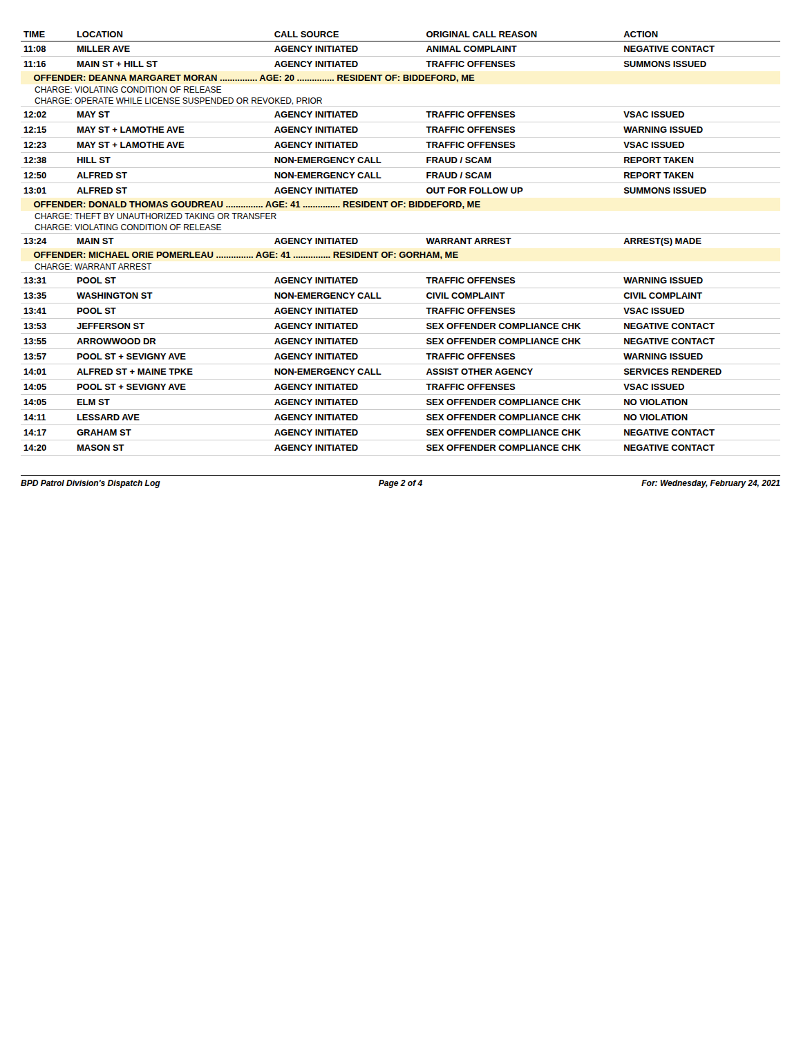| TIME | LOCATION | CALL SOURCE | ORIGINAL CALL REASON | ACTION |
| --- | --- | --- | --- | --- |
| 11:08 | MILLER AVE | AGENCY INITIATED | ANIMAL COMPLAINT | NEGATIVE CONTACT |
| 11:16 | MAIN ST + HILL ST | AGENCY INITIATED | TRAFFIC OFFENSES | SUMMONS ISSUED |
| OFFENDER: DEANNA MARGARET MORAN ............... AGE: 20 ............... RESIDENT OF: BIDDEFORD, ME |
| CHARGE: VIOLATING CONDITION OF RELEASE |
| CHARGE: OPERATE WHILE LICENSE SUSPENDED OR REVOKED, PRIOR |
| 12:02 | MAY ST | AGENCY INITIATED | TRAFFIC OFFENSES | VSAC ISSUED |
| 12:15 | MAY ST + LAMOTHE AVE | AGENCY INITIATED | TRAFFIC OFFENSES | WARNING ISSUED |
| 12:23 | MAY ST + LAMOTHE AVE | AGENCY INITIATED | TRAFFIC OFFENSES | VSAC ISSUED |
| 12:38 | HILL ST | NON-EMERGENCY CALL | FRAUD / SCAM | REPORT TAKEN |
| 12:50 | ALFRED ST | NON-EMERGENCY CALL | FRAUD / SCAM | REPORT TAKEN |
| 13:01 | ALFRED ST | AGENCY INITIATED | OUT FOR FOLLOW UP | SUMMONS ISSUED |
| OFFENDER: DONALD THOMAS GOUDREAU ............... AGE: 41 ............... RESIDENT OF: BIDDEFORD, ME |
| CHARGE: THEFT BY UNAUTHORIZED TAKING OR TRANSFER |
| CHARGE: VIOLATING CONDITION OF RELEASE |
| 13:24 | MAIN ST | AGENCY INITIATED | WARRANT ARREST | ARREST(S) MADE |
| OFFENDER: MICHAEL ORIE POMERLEAU ............... AGE: 41 ............... RESIDENT OF: GORHAM, ME |
| CHARGE: WARRANT ARREST |
| 13:31 | POOL ST | AGENCY INITIATED | TRAFFIC OFFENSES | WARNING ISSUED |
| 13:35 | WASHINGTON ST | NON-EMERGENCY CALL | CIVIL COMPLAINT | CIVIL COMPLAINT |
| 13:41 | POOL ST | AGENCY INITIATED | TRAFFIC OFFENSES | VSAC ISSUED |
| 13:53 | JEFFERSON ST | AGENCY INITIATED | SEX OFFENDER COMPLIANCE CHK | NEGATIVE CONTACT |
| 13:55 | ARROWWOOD DR | AGENCY INITIATED | SEX OFFENDER COMPLIANCE CHK | NEGATIVE CONTACT |
| 13:57 | POOL ST + SEVIGNY AVE | AGENCY INITIATED | TRAFFIC OFFENSES | WARNING ISSUED |
| 14:01 | ALFRED ST + MAINE TPKE | NON-EMERGENCY CALL | ASSIST OTHER AGENCY | SERVICES RENDERED |
| 14:05 | POOL ST + SEVIGNY AVE | AGENCY INITIATED | TRAFFIC OFFENSES | VSAC ISSUED |
| 14:05 | ELM ST | AGENCY INITIATED | SEX OFFENDER COMPLIANCE CHK | NO VIOLATION |
| 14:11 | LESSARD AVE | AGENCY INITIATED | SEX OFFENDER COMPLIANCE CHK | NO VIOLATION |
| 14:17 | GRAHAM ST | AGENCY INITIATED | SEX OFFENDER COMPLIANCE CHK | NEGATIVE CONTACT |
| 14:20 | MASON ST | AGENCY INITIATED | SEX OFFENDER COMPLIANCE CHK | NEGATIVE CONTACT |
BPD Patrol Division's Dispatch Log
Page 2 of 4
For: Wednesday, February 24, 2021